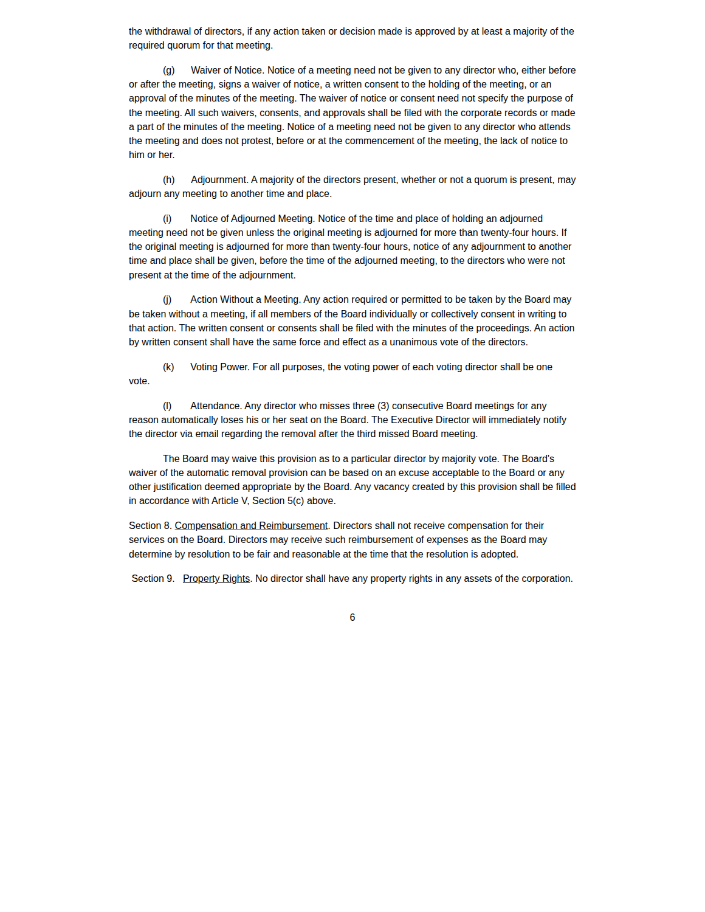the withdrawal of directors, if any action taken or decision made is approved by at least a majority of the required quorum for that meeting.
(g) Waiver of Notice. Notice of a meeting need not be given to any director who, either before or after the meeting, signs a waiver of notice, a written consent to the holding of the meeting, or an approval of the minutes of the meeting. The waiver of notice or consent need not specify the purpose of the meeting. All such waivers, consents, and approvals shall be filed with the corporate records or made a part of the minutes of the meeting. Notice of a meeting need not be given to any director who attends the meeting and does not protest, before or at the commencement of the meeting, the lack of notice to him or her.
(h) Adjournment. A majority of the directors present, whether or not a quorum is present, may adjourn any meeting to another time and place.
(i) Notice of Adjourned Meeting. Notice of the time and place of holding an adjourned meeting need not be given unless the original meeting is adjourned for more than twenty-four hours. If the original meeting is adjourned for more than twenty-four hours, notice of any adjournment to another time and place shall be given, before the time of the adjourned meeting, to the directors who were not present at the time of the adjournment.
(j) Action Without a Meeting. Any action required or permitted to be taken by the Board may be taken without a meeting, if all members of the Board individually or collectively consent in writing to that action. The written consent or consents shall be filed with the minutes of the proceedings. An action by written consent shall have the same force and effect as a unanimous vote of the directors.
(k) Voting Power. For all purposes, the voting power of each voting director shall be one vote.
(l) Attendance. Any director who misses three (3) consecutive Board meetings for any reason automatically loses his or her seat on the Board. The Executive Director will immediately notify the director via email regarding the removal after the third missed Board meeting.
The Board may waive this provision as to a particular director by majority vote. The Board's waiver of the automatic removal provision can be based on an excuse acceptable to the Board or any other justification deemed appropriate by the Board. Any vacancy created by this provision shall be filled in accordance with Article V, Section 5(c) above.
Section 8. Compensation and Reimbursement. Directors shall not receive compensation for their services on the Board. Directors may receive such reimbursement of expenses as the Board may determine by resolution to be fair and reasonable at the time that the resolution is adopted.
Section 9. Property Rights. No director shall have any property rights in any assets of the corporation.
6